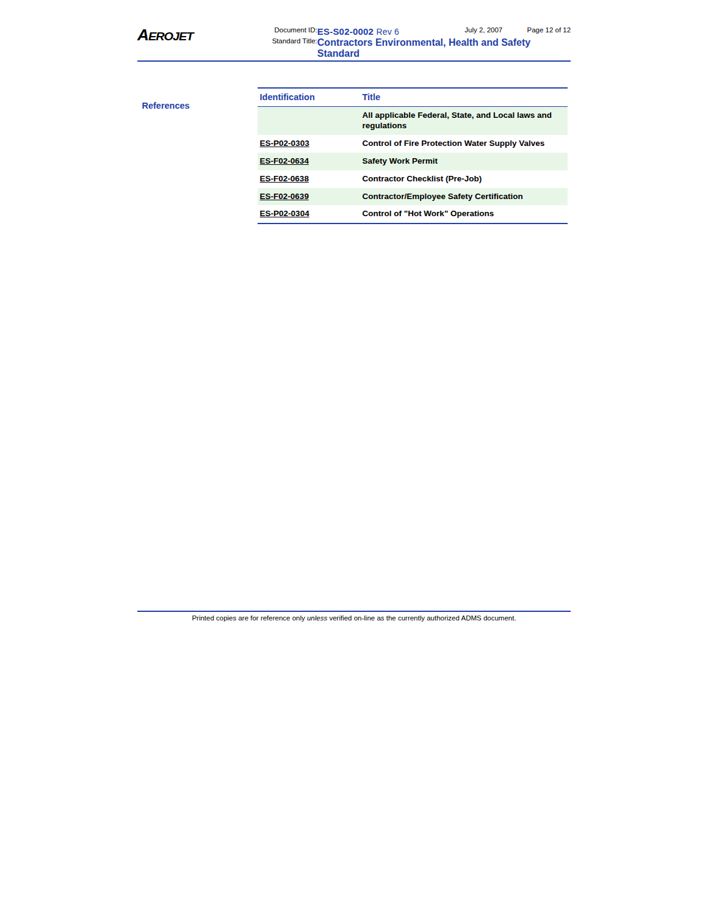| A EROJET | Document ID: | ES-S02-0002 Rev 6 | July 2, 2007 | Page 12 of 12 |
| Standard Title: | Contractors Environmental, Health and Safety Standard | |
References
| Identification | Title |
| --- | --- |
| | All applicable Federal, State, and Local laws and regulations |
| ES-P02-0303 | Control of Fire Protection Water Supply Valves |
| ES-F02-0634 | Safety Work Permit |
| ES-F02-0638 | Contractor Checklist (Pre-Job) |
| ES-F02-0639 | Contractor/Employee Safety Certification |
| ES-P02-0304 | Control of "Hot Work" Operations |
Printed copies are for reference only unless verified on-line as the currently authorized ADMS document.